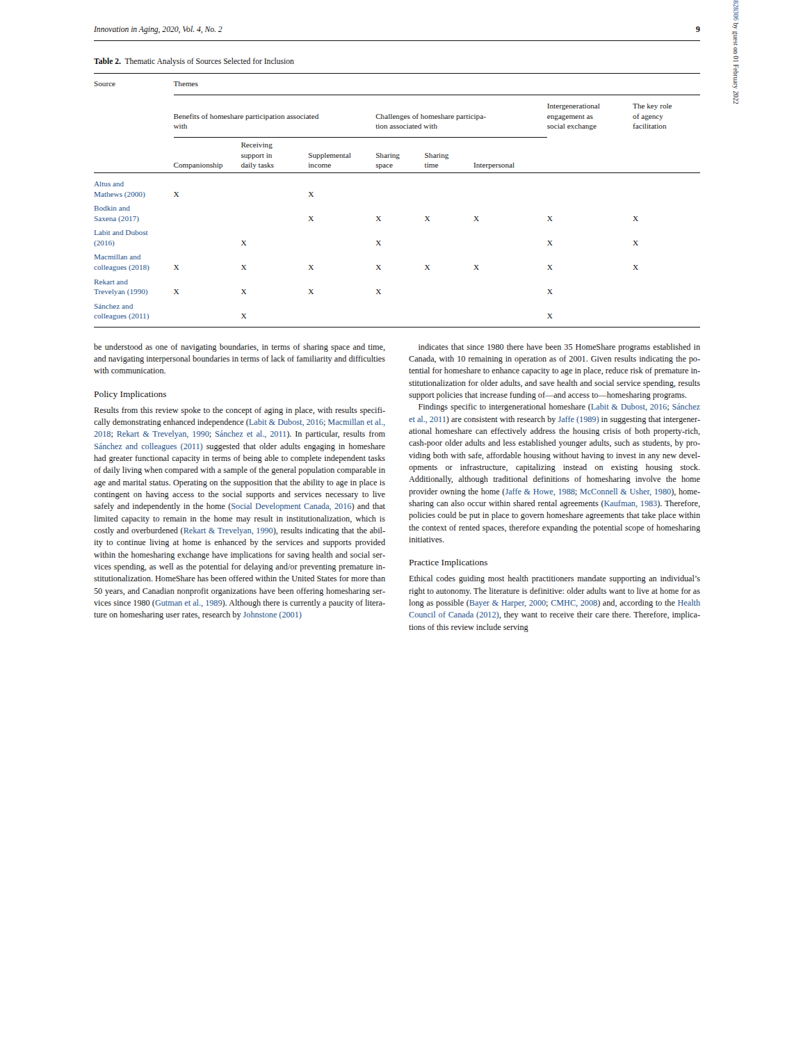Downloaded from https://academic.oup.com/innovateage/article/4/2/igaa011/5828306 by guest on 01 February 2022
Innovation in Aging, 2020, Vol. 4, No. 2
9
Table 2. Thematic Analysis of Sources Selected for Inclusion
| Source | Themes |
| | Benefits of homeshare participation associated with | Challenges of homeshare participa- tion associated with | Intergenerational engagement as social exchange | The key role of agency facilitation |
| | Companionship | Receiving support in daily tasks | Supplemental income | Sharing space | Sharing time | Interpersonal | | |
| Altus and Mathews (2000) | X | | X | | | | | |
| Bodkin and Saxena (2017) | | | X | X | X | X | X | X |
| Labit and Dubost (2016) | | X | | X | | | X | X |
| Macmillan and colleagues (2018) | X | X | X | X | X | X | X | X |
| Rekart and Trevelyan (1990) | X | X | X | X | | | X | |
| Sánchez and colleagues (2011) | | X | | | | | X | |
be understood as one of navigating boundaries, in terms of sharing space and time, and navigating interpersonal boundaries in terms of lack of familiarity and difficulties with communication.
Policy Implications
Results from this review spoke to the concept of aging in place, with results specifically demonstrating enhanced independence (Labit & Dubost, 2016; Macmillan et al., 2018; Rekart & Trevelyan, 1990; Sánchez et al., 2011). In particular, results from Sánchez and colleagues (2011) suggested that older adults engaging in homeshare had greater functional capacity in terms of being able to complete independent tasks of daily living when compared with a sample of the general population comparable in age and marital status. Operating on the supposition that the ability to age in place is contingent on having access to the social supports and services necessary to live safely and independently in the home (Social Development Canada, 2016) and that limited capacity to remain in the home may result in institutionalization, which is costly and overburdened (Rekart & Trevelyan, 1990), results indicating that the ability to continue living at home is enhanced by the services and supports provided within the homesharing exchange have implications for saving health and social services spending, as well as the potential for delaying and/or preventing premature institutionalization. HomeShare has been offered within the United States for more than 50 years, and Canadian nonprofit organizations have been offering homesharing services since 1980 (Gutman et al., 1989). Although there is currently a paucity of literature on homesharing user rates, research by Johnstone (2001)
indicates that since 1980 there have been 35 HomeShare programs established in Canada, with 10 remaining in operation as of 2001. Given results indicating the potential for homeshare to enhance capacity to age in place, reduce risk of premature institutionalization for older adults, and save health and social service spending, results support policies that increase funding of—and access to—homesharing programs.
Findings specific to intergenerational homeshare (Labit & Dubost, 2016; Sánchez et al., 2011) are consistent with research by Jaffe (1989) in suggesting that intergenerational homeshare can effectively address the housing crisis of both property-rich, cash-poor older adults and less established younger adults, such as students, by providing both with safe, affordable housing without having to invest in any new developments or infrastructure, capitalizing instead on existing housing stock. Additionally, although traditional definitions of homesharing involve the home provider owning the home (Jaffe & Howe, 1988; McConnell & Usher, 1980), homesharing can also occur within shared rental agreements (Kaufman, 1983). Therefore, policies could be put in place to govern homeshare agreements that take place within the context of rented spaces, therefore expanding the potential scope of homesharing initiatives.
Practice Implications
Ethical codes guiding most health practitioners mandate supporting an individual’s right to autonomy. The literature is definitive: older adults want to live at home for as long as possible (Bayer & Harper, 2000; CMHC, 2008) and, according to the Health Council of Canada (2012), they want to receive their care there. Therefore, implications of this review include serving